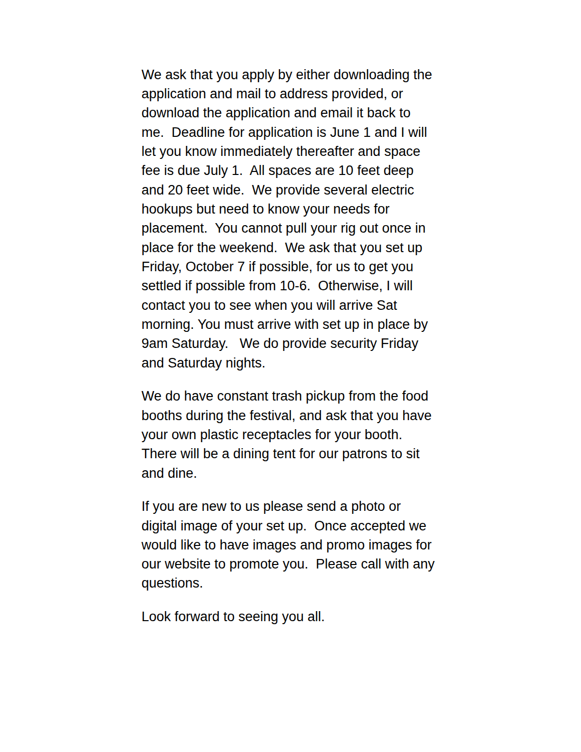We ask that you apply by either downloading the application and mail to address provided, or download the application and email it back to me. Deadline for application is June 1 and I will let you know immediately thereafter and space fee is due July 1. All spaces are 10 feet deep and 20 feet wide. We provide several electric hookups but need to know your needs for placement. You cannot pull your rig out once in place for the weekend. We ask that you set up Friday, October 7 if possible, for us to get you settled if possible from 10-6. Otherwise, I will contact you to see when you will arrive Sat morning. You must arrive with set up in place by 9am Saturday. We do provide security Friday and Saturday nights.
We do have constant trash pickup from the food booths during the festival, and ask that you have your own plastic receptacles for your booth. There will be a dining tent for our patrons to sit and dine.
If you are new to us please send a photo or digital image of your set up. Once accepted we would like to have images and promo images for our website to promote you. Please call with any questions.
Look forward to seeing you all.